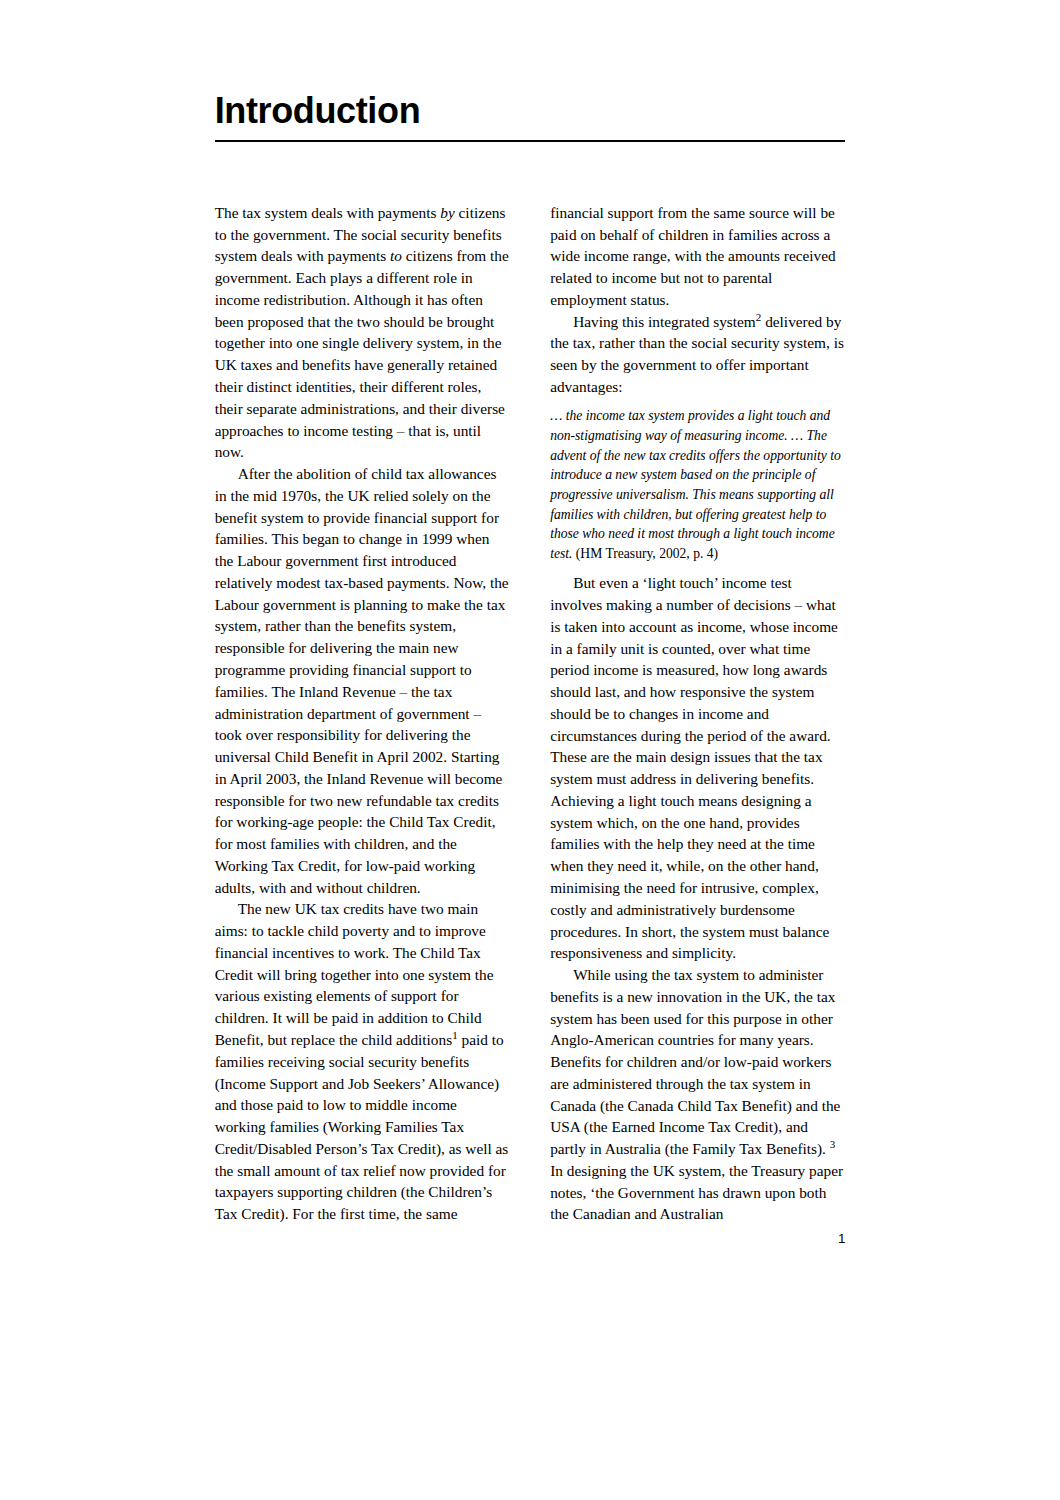Introduction
The tax system deals with payments by citizens to the government. The social security benefits system deals with payments to citizens from the government. Each plays a different role in income redistribution. Although it has often been proposed that the two should be brought together into one single delivery system, in the UK taxes and benefits have generally retained their distinct identities, their different roles, their separate administrations, and their diverse approaches to income testing – that is, until now.
After the abolition of child tax allowances in the mid 1970s, the UK relied solely on the benefit system to provide financial support for families. This began to change in 1999 when the Labour government first introduced relatively modest tax-based payments. Now, the Labour government is planning to make the tax system, rather than the benefits system, responsible for delivering the main new programme providing financial support to families. The Inland Revenue – the tax administration department of government – took over responsibility for delivering the universal Child Benefit in April 2002. Starting in April 2003, the Inland Revenue will become responsible for two new refundable tax credits for working-age people: the Child Tax Credit, for most families with children, and the Working Tax Credit, for low-paid working adults, with and without children.
The new UK tax credits have two main aims: to tackle child poverty and to improve financial incentives to work. The Child Tax Credit will bring together into one system the various existing elements of support for children. It will be paid in addition to Child Benefit, but replace the child additions1 paid to families receiving social security benefits (Income Support and Job Seekers’ Allowance) and those paid to low to middle income working families (Working Families Tax Credit/Disabled Person’s Tax Credit), as well as the small amount of tax relief now provided for taxpayers supporting children (the Children’s Tax Credit). For the first time, the same financial support from the same source will be paid on behalf of children in families across a wide income range, with the amounts received related to income but not to parental employment status.
Having this integrated system2 delivered by the tax, rather than the social security system, is seen by the government to offer important advantages:
… the income tax system provides a light touch and non-stigmatising way of measuring income. … The advent of the new tax credits offers the opportunity to introduce a new system based on the principle of progressive universalism. This means supporting all families with children, but offering greatest help to those who need it most through a light touch income test. (HM Treasury, 2002, p. 4)
But even a ‘light touch’ income test involves making a number of decisions – what is taken into account as income, whose income in a family unit is counted, over what time period income is measured, how long awards should last, and how responsive the system should be to changes in income and circumstances during the period of the award. These are the main design issues that the tax system must address in delivering benefits. Achieving a light touch means designing a system which, on the one hand, provides families with the help they need at the time when they need it, while, on the other hand, minimising the need for intrusive, complex, costly and administratively burdensome procedures. In short, the system must balance responsiveness and simplicity.
While using the tax system to administer benefits is a new innovation in the UK, the tax system has been used for this purpose in other Anglo-American countries for many years. Benefits for children and/or low-paid workers are administered through the tax system in Canada (the Canada Child Tax Benefit) and the USA (the Earned Income Tax Credit), and partly in Australia (the Family Tax Benefits). 3 In designing the UK system, the Treasury paper notes, ‘the Government has drawn upon both the Canadian and Australian
1